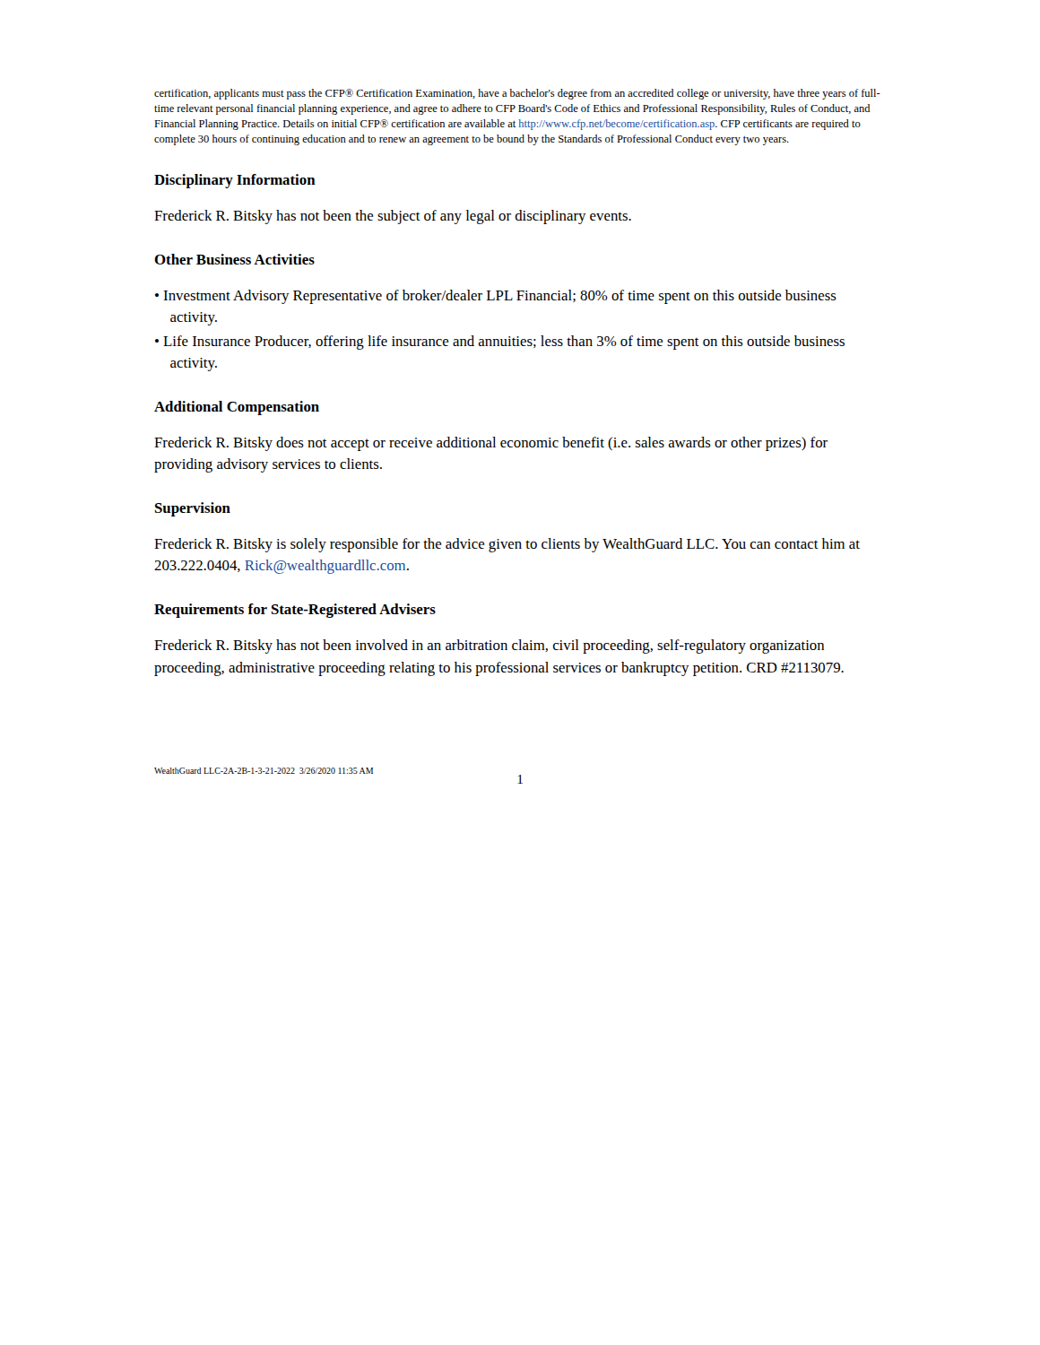certification, applicants must pass the CFP® Certification Examination, have a bachelor's degree from an accredited college or university, have three years of full-time relevant personal financial planning experience, and agree to adhere to CFP Board's Code of Ethics and Professional Responsibility, Rules of Conduct, and Financial Planning Practice. Details on initial CFP® certification are available at http://www.cfp.net/become/certification.asp. CFP certificants are required to complete 30 hours of continuing education and to renew an agreement to be bound by the Standards of Professional Conduct every two years.
Disciplinary Information
Frederick R. Bitsky has not been the subject of any legal or disciplinary events.
Other Business Activities
Investment Advisory Representative of broker/dealer LPL Financial; 80% of time spent on this outside business activity.
Life Insurance Producer, offering life insurance and annuities; less than 3% of time spent on this outside business activity.
Additional Compensation
Frederick R. Bitsky does not accept or receive additional economic benefit (i.e. sales awards or other prizes) for providing advisory services to clients.
Supervision
Frederick R. Bitsky is solely responsible for the advice given to clients by WealthGuard LLC. You can contact him at 203.222.0404, Rick@wealthguardllc.com.
Requirements for State-Registered Advisers
Frederick R. Bitsky has not been involved in an arbitration claim, civil proceeding, self-regulatory organization proceeding, administrative proceeding relating to his professional services or bankruptcy petition. CRD #2113079.
WealthGuard LLC-2A-2B-1-3-21-2022 3/26/2020 11:35 AM 1